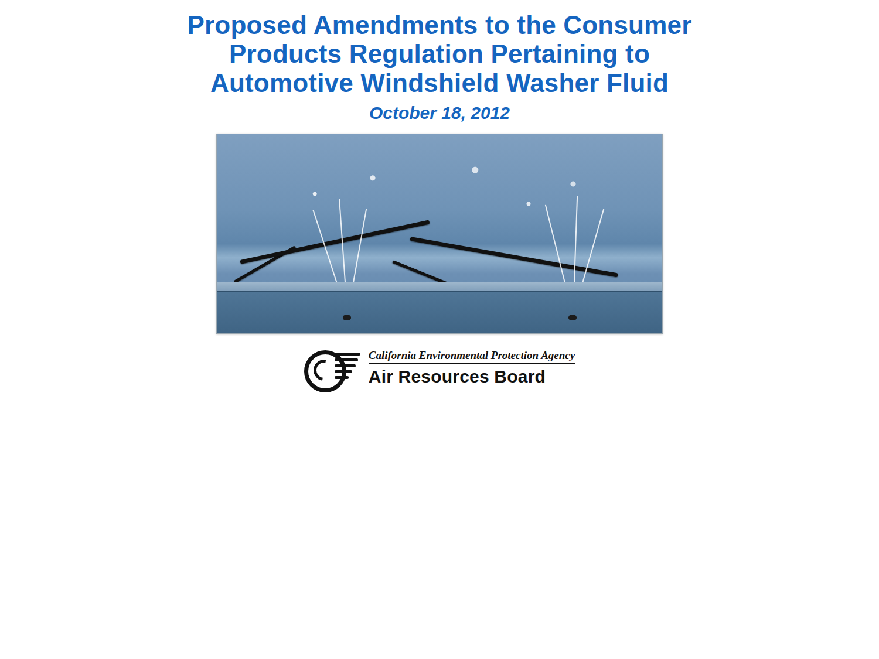Proposed Amendments to the Consumer Products Regulation Pertaining to
Automotive Windshield Washer Fluid
October 18, 2012
California Environmental Protection Agency
Air Resources Board